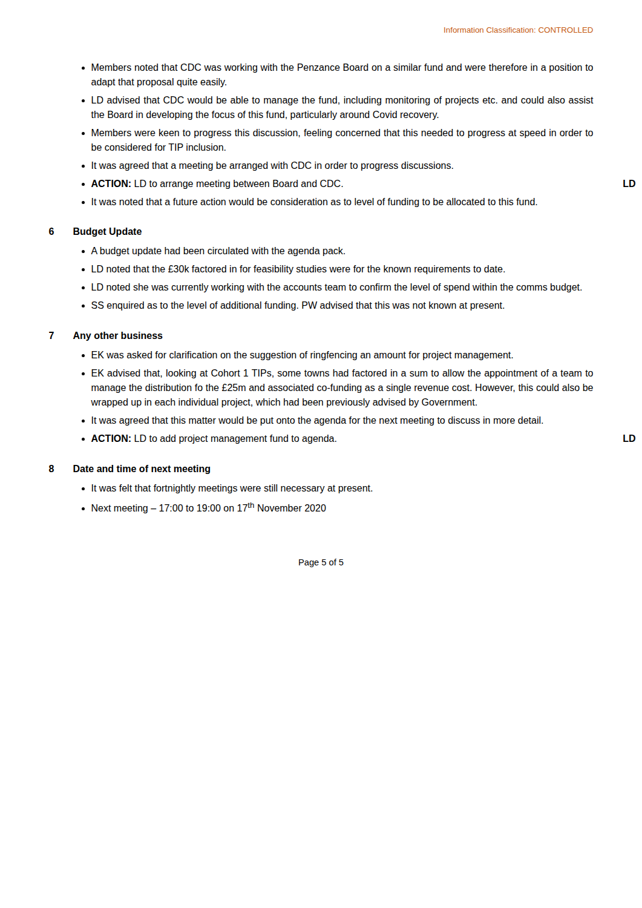Information Classification: CONTROLLED
Members noted that CDC was working with the Penzance Board on a similar fund and were therefore in a position to adapt that proposal quite easily.
LD advised that CDC would be able to manage the fund, including monitoring of projects etc. and could also assist the Board in developing the focus of this fund, particularly around Covid recovery.
Members were keen to progress this discussion, feeling concerned that this needed to progress at speed in order to be considered for TIP inclusion.
It was agreed that a meeting be arranged with CDC in order to progress discussions.
ACTION: LD to arrange meeting between Board and CDC.LD
It was noted that a future action would be consideration as to level of funding to be allocated to this fund.
6
Budget Update
A budget update had been circulated with the agenda pack.
LD noted that the £30k factored in for feasibility studies were for the known requirements to date.
LD noted she was currently working with the accounts team to confirm the level of spend within the comms budget.
SS enquired as to the level of additional funding. PW advised that this was not known at present.
7
Any other business
EK was asked for clarification on the suggestion of ringfencing an amount for project management.
EK advised that, looking at Cohort 1 TIPs, some towns had factored in a sum to allow the appointment of a team to manage the distribution fo the £25m and associated co-funding as a single revenue cost. However, this could also be wrapped up in each individual project, which had been previously advised by Government.
It was agreed that this matter would be put onto the agenda for the next meeting to discuss in more detail.
ACTION: LD to add project management fund to agenda.LD
8
Date and time of next meeting
It was felt that fortnightly meetings were still necessary at present.
Next meeting – 17:00 to 19:00 on 17th November 2020
Page 5 of 5